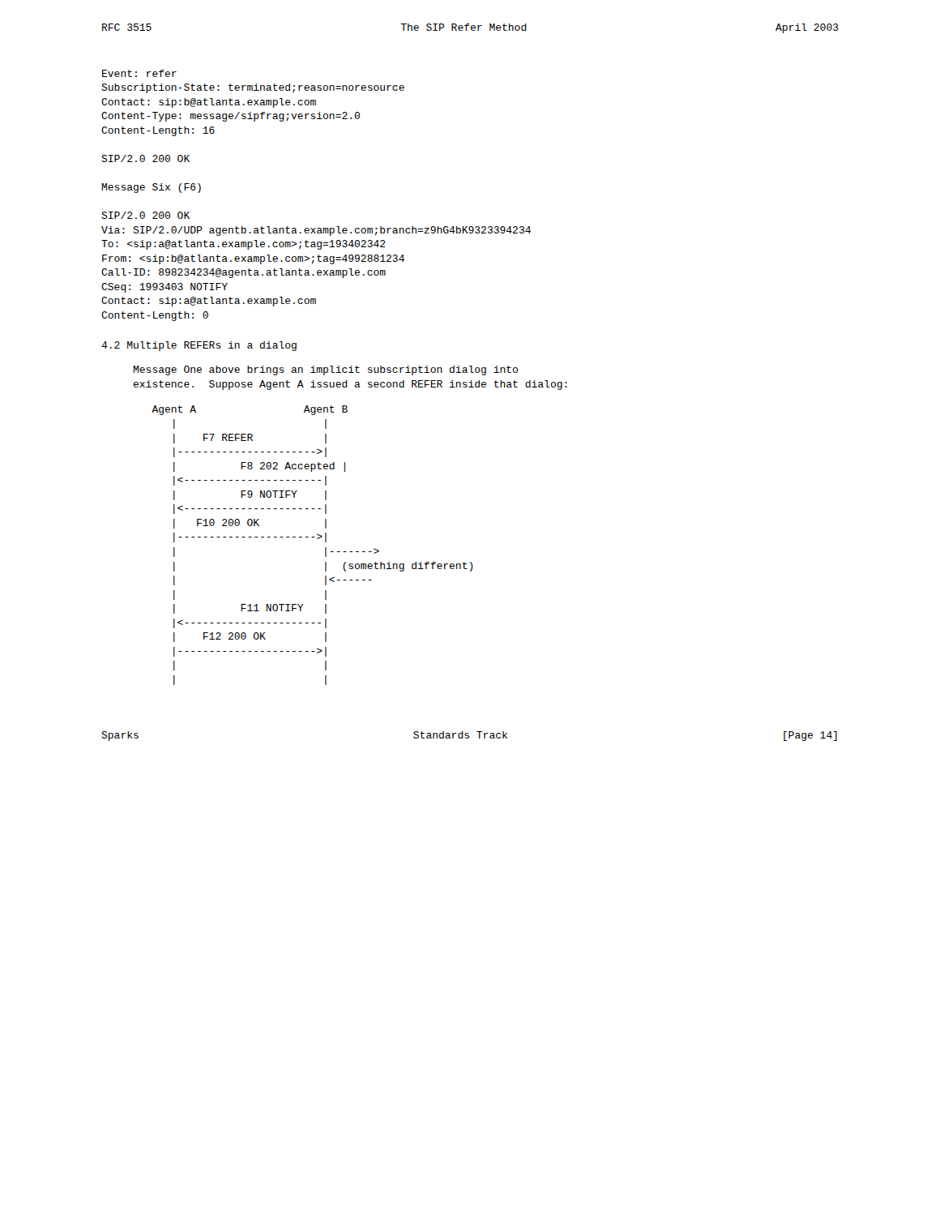RFC 3515 The SIP Refer Method April 2003
Event: refer
Subscription-State: terminated;reason=noresource
Contact: sip:b@atlanta.example.com
Content-Type: message/sipfrag;version=2.0
Content-Length: 16

SIP/2.0 200 OK

Message Six (F6)

SIP/2.0 200 OK
Via: SIP/2.0/UDP agentb.atlanta.example.com;branch=z9hG4bK9323394234
To: <sip:a@atlanta.example.com>;tag=193402342
From: <sip:b@atlanta.example.com>;tag=4992881234
Call-ID: 898234234@agenta.atlanta.example.com
CSeq: 1993403 NOTIFY
Contact: sip:a@atlanta.example.com
Content-Length: 0
4.2 Multiple REFERs in a dialog
Message One above brings an implicit subscription dialog into existence. Suppose Agent A issued a second REFER inside that dialog:
   Agent A                 Agent B
      |                       |
      |    F7 REFER           |
      |---------------------->|
      |          F8 202 Accepted |
      |<----------------------|
      |          F9 NOTIFY    |
      |<----------------------|
      |   F10 200 OK          |
      |---------------------->|
      |                       |------->
      |                       |  (something different)
      |                       |<------
      |                       |
      |          F11 NOTIFY   |
      |<----------------------|
      |    F12 200 OK         |
      |---------------------->|
      |                       |
      |                       |
Sparks Standards Track [Page 14]